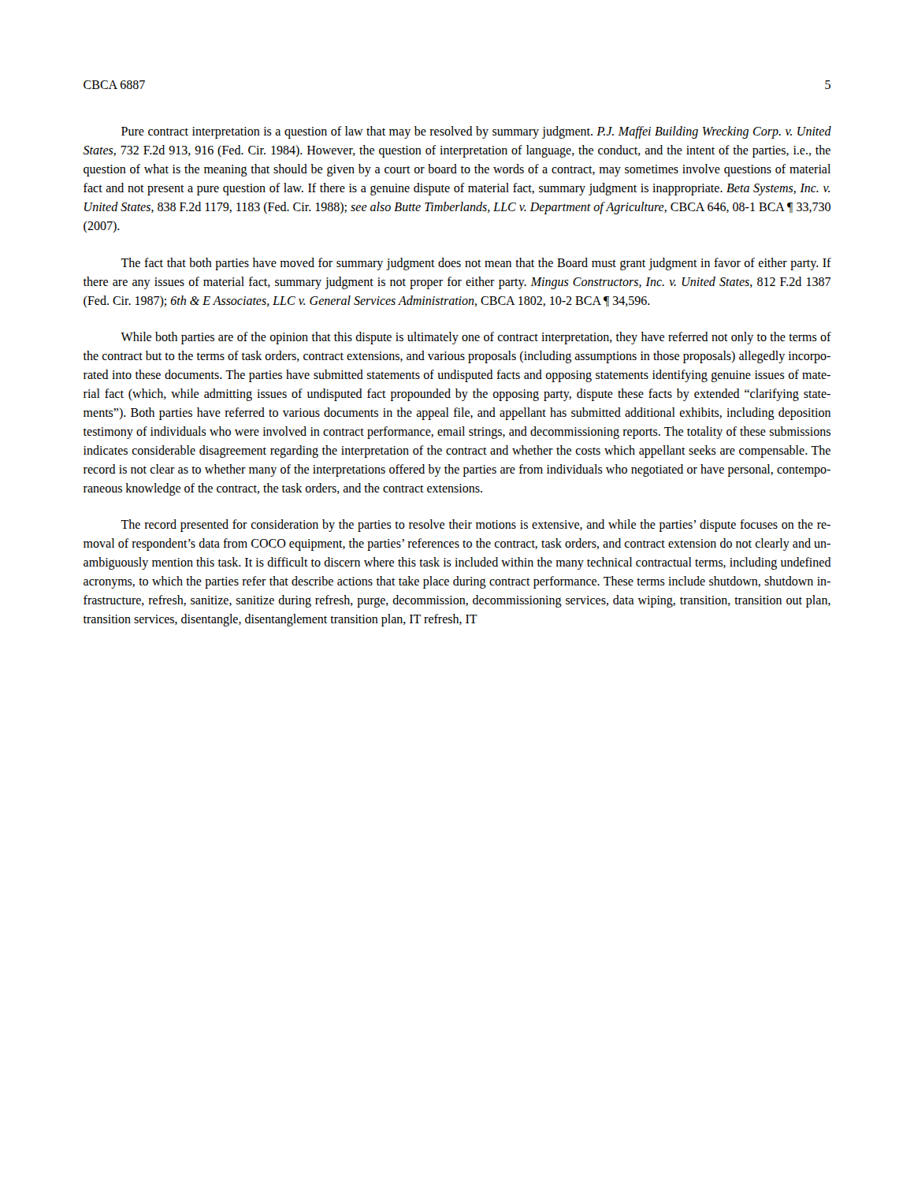CBCA 6887 5
Pure contract interpretation is a question of law that may be resolved by summary judgment. P.J. Maffei Building Wrecking Corp. v. United States, 732 F.2d 913, 916 (Fed. Cir. 1984). However, the question of interpretation of language, the conduct, and the intent of the parties, i.e., the question of what is the meaning that should be given by a court or board to the words of a contract, may sometimes involve questions of material fact and not present a pure question of law. If there is a genuine dispute of material fact, summary judgment is inappropriate. Beta Systems, Inc. v. United States, 838 F.2d 1179, 1183 (Fed. Cir. 1988); see also Butte Timberlands, LLC v. Department of Agriculture, CBCA 646, 08-1 BCA ¶ 33,730 (2007).
The fact that both parties have moved for summary judgment does not mean that the Board must grant judgment in favor of either party. If there are any issues of material fact, summary judgment is not proper for either party. Mingus Constructors, Inc. v. United States, 812 F.2d 1387 (Fed. Cir. 1987); 6th & E Associates, LLC v. General Services Administration, CBCA 1802, 10-2 BCA ¶ 34,596.
While both parties are of the opinion that this dispute is ultimately one of contract interpretation, they have referred not only to the terms of the contract but to the terms of task orders, contract extensions, and various proposals (including assumptions in those proposals) allegedly incorporated into these documents. The parties have submitted statements of undisputed facts and opposing statements identifying genuine issues of material fact (which, while admitting issues of undisputed fact propounded by the opposing party, dispute these facts by extended “clarifying statements”). Both parties have referred to various documents in the appeal file, and appellant has submitted additional exhibits, including deposition testimony of individuals who were involved in contract performance, email strings, and decommissioning reports. The totality of these submissions indicates considerable disagreement regarding the interpretation of the contract and whether the costs which appellant seeks are compensable. The record is not clear as to whether many of the interpretations offered by the parties are from individuals who negotiated or have personal, contemporaneous knowledge of the contract, the task orders, and the contract extensions.
The record presented for consideration by the parties to resolve their motions is extensive, and while the parties’ dispute focuses on the removal of respondent’s data from COCO equipment, the parties’ references to the contract, task orders, and contract extension do not clearly and unambiguously mention this task. It is difficult to discern where this task is included within the many technical contractual terms, including undefined acronyms, to which the parties refer that describe actions that take place during contract performance. These terms include shutdown, shutdown infrastructure, refresh, sanitize, sanitize during refresh, purge, decommission, decommissioning services, data wiping, transition, transition out plan, transition services, disentangle, disentanglement transition plan, IT refresh, IT